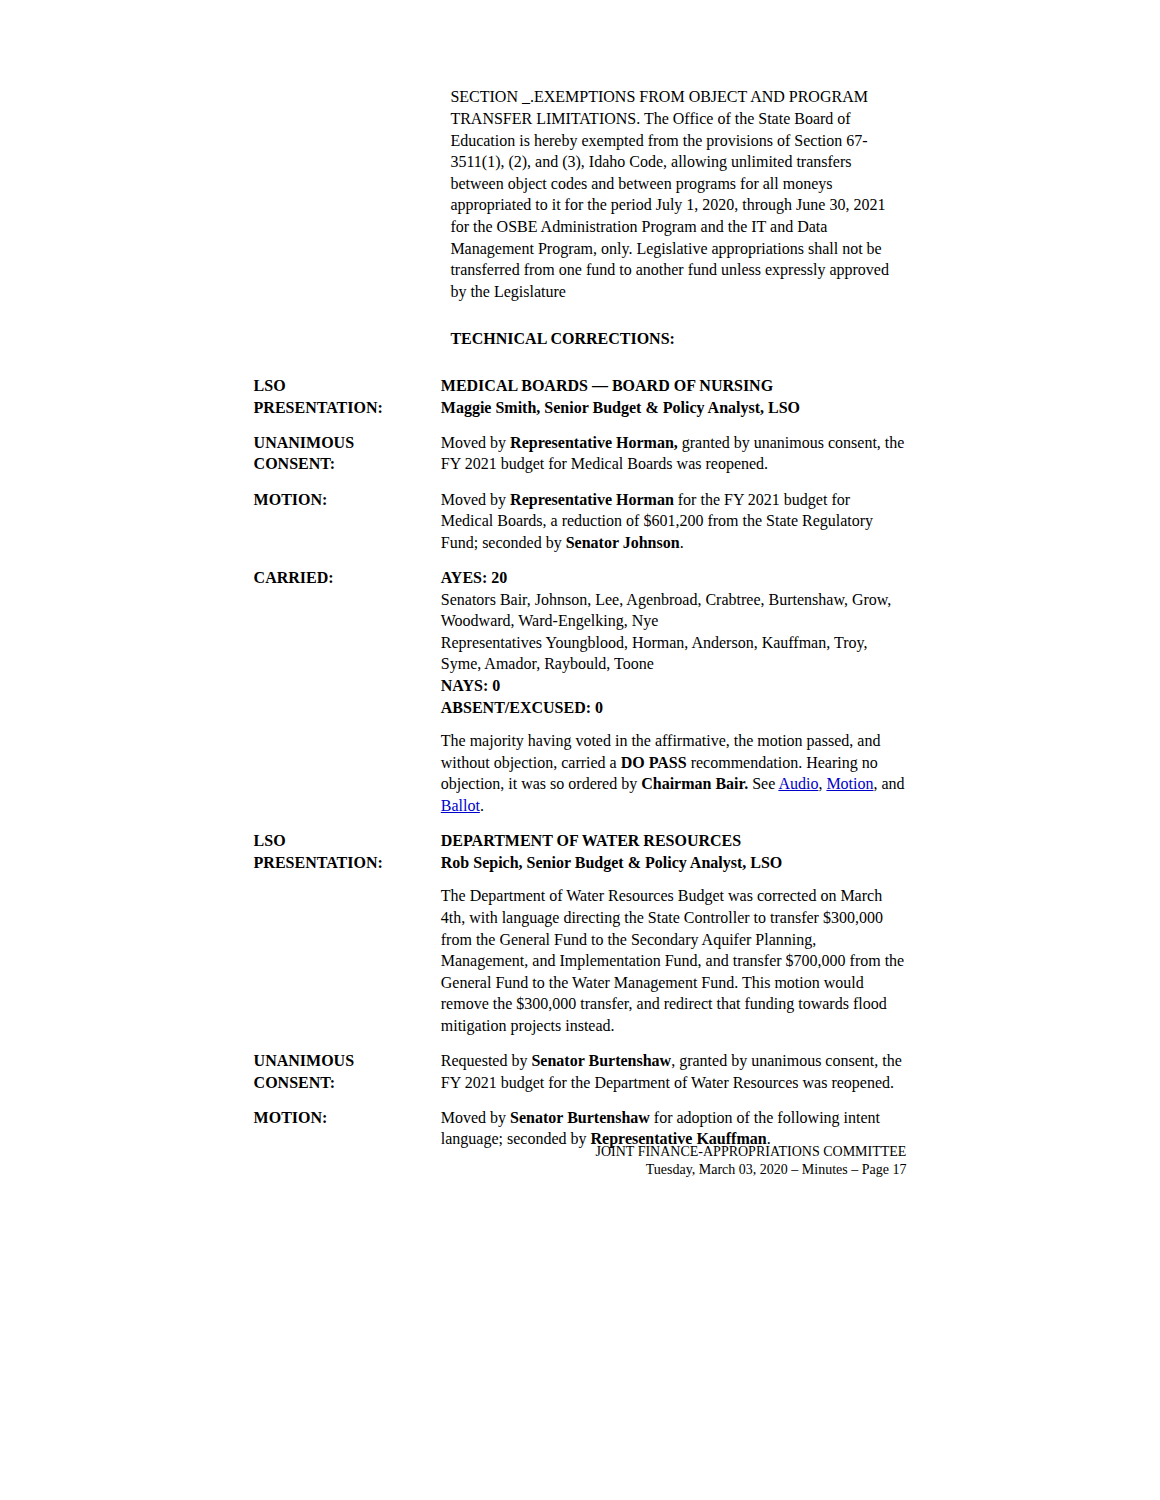SECTION _.EXEMPTIONS FROM OBJECT AND PROGRAM TRANSFER LIMITATIONS. The Office of the State Board of Education is hereby exempted from the provisions of Section 67-3511(1), (2), and (3), Idaho Code, allowing unlimited transfers between object codes and between programs for all moneys appropriated to it for the period July 1, 2020, through June 30, 2021 for the OSBE Administration Program and the IT and Data Management Program, only. Legislative appropriations shall not be transferred from one fund to another fund unless expressly approved by the Legislature
TECHNICAL CORRECTIONS:
| LSO PRESENTATION: | MEDICAL BOARDS — BOARD OF NURSING Maggie Smith, Senior Budget & Policy Analyst, LSO |
| UNANIMOUS CONSENT: | Moved by Representative Horman, granted by unanimous consent, the FY 2021 budget for Medical Boards was reopened. |
| MOTION: | Moved by Representative Horman for the FY 2021 budget for Medical Boards, a reduction of $601,200 from the State Regulatory Fund; seconded by Senator Johnson . |
| CARRIED: | AYES: 20 Senators Bair, Johnson, Lee, Agenbroad, Crabtree, Burtenshaw, Grow, Woodward, Ward-Engelking, Nye Representatives Youngblood, Horman, Anderson, Kauffman, Troy, Syme, Amador, Raybould, Toone NAYS: 0 ABSENT/EXCUSED: 0 The majority having voted in the affirmative, the motion passed, and without objection, carried a DO PASS recommendation. Hearing no objection, it was so ordered by Chairman Bair. See Audio , Motion , and Ballot . |
| LSO PRESENTATION: | DEPARTMENT OF WATER RESOURCES Rob Sepich, Senior Budget & Policy Analyst, LSO The Department of Water Resources Budget was corrected on March 4th, with language directing the State Controller to transfer $300,000 from the General Fund to the Secondary Aquifer Planning, Management, and Implementation Fund, and transfer $700,000 from the General Fund to the Water Management Fund. This motion would remove the $300,000 transfer, and redirect that funding towards flood mitigation projects instead. |
| UNANIMOUS CONSENT: | Requested by Senator Burtenshaw , granted by unanimous consent, the FY 2021 budget for the Department of Water Resources was reopened. |
| MOTION: | Moved by Senator Burtenshaw for adoption of the following intent language; seconded by Representative Kauffman . |
JOINT FINANCE-APPROPRIATIONS COMMITTEE
Tuesday, March 03, 2020 – Minutes – Page 17